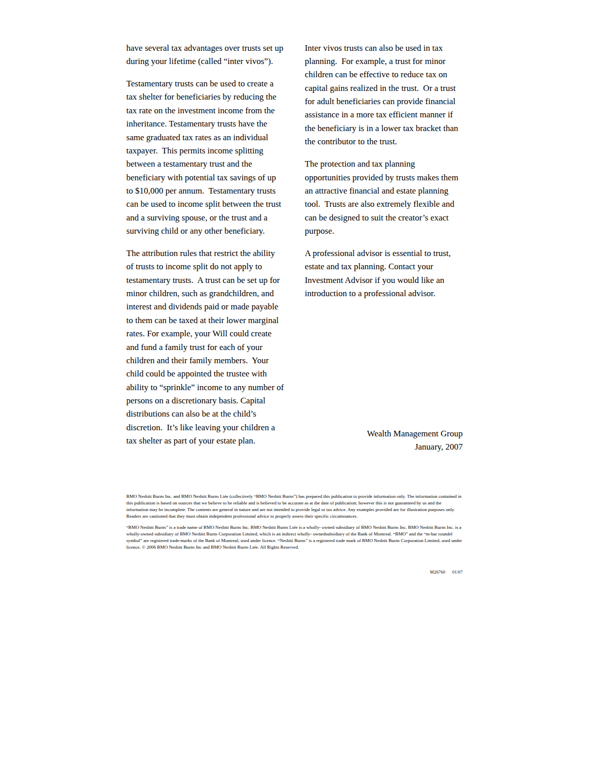have several tax advantages over trusts set up during your lifetime (called “inter vivos”).
Testamentary trusts can be used to create a tax shelter for beneficiaries by reducing the tax rate on the investment income from the inheritance. Testamentary trusts have the same graduated tax rates as an individual taxpayer. This permits income splitting between a testamentary trust and the beneficiary with potential tax savings of up to $10,000 per annum. Testamentary trusts can be used to income split between the trust and a surviving spouse, or the trust and a surviving child or any other beneficiary.
The attribution rules that restrict the ability of trusts to income split do not apply to testamentary trusts. A trust can be set up for minor children, such as grandchildren, and interest and dividends paid or made payable to them can be taxed at their lower marginal rates. For example, your Will could create and fund a family trust for each of your children and their family members. Your child could be appointed the trustee with ability to “sprinkle” income to any number of persons on a discretionary basis. Capital distributions can also be at the child’s discretion. It’s like leaving your children a tax shelter as part of your estate plan.
Inter vivos trusts can also be used in tax planning. For example, a trust for minor children can be effective to reduce tax on capital gains realized in the trust. Or a trust for adult beneficiaries can provide financial assistance in a more tax efficient manner if the beneficiary is in a lower tax bracket than the contributor to the trust.
The protection and tax planning opportunities provided by trusts makes them an attractive financial and estate planning tool. Trusts are also extremely flexible and can be designed to suit the creator’s exact purpose.
A professional advisor is essential to trust, estate and tax planning. Contact your Investment Advisor if you would like an introduction to a professional advisor.
Wealth Management Group
January, 2007
BMO Nesbitt Burns Inc. and BMO Nesbitt Burns Ltée (collectively “BMO Nesbitt Burns”) has prepared this publication to provide information only. The information contained in this publication is based on sources that we believe to be reliable and is believed to be accurate as at the date of publication; however this is not guaranteed by us and the information may be incomplete. The contents are general in nature and are not intended to provide legal or tax advice. Any examples provided are for illustration purposes only. Readers are cautioned that they must obtain independent professional advice to properly assess their specific circumstances.
“BMO Nesbitt Burns” is a trade name of BMO Nesbitt Burns Inc. BMO Nesbitt Burns Ltée is a wholly- owned subsidiary of BMO Nesbitt Burns Inc. BMO Nesbitt Burns Inc. is a wholly-owned subsidiary of BMO Nesbitt Burns Corporation Limited, which is an indirect wholly- ownedsubsidiary of the Bank of Montreal. “BMO” and the “m-bar roundel symbol” are registered trade-marks of the Bank of Montreal, used under licence. “Nesbitt Burns” is a registered trade mark of BMO Nesbitt Burns Corporation Limited, used under licence. © 2006 BMO Nesbitt Burns Inc and BMO Nesbitt Burns Ltée. All Rights Reserved.
M2676001/07